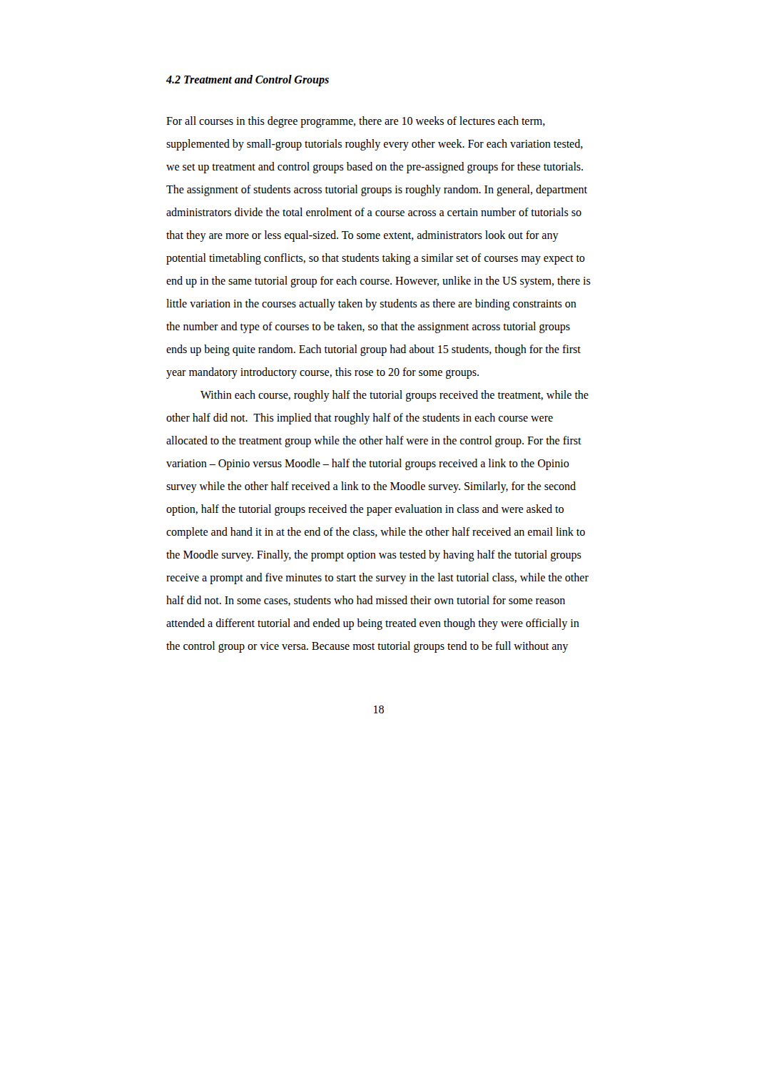4.2 Treatment and Control Groups
For all courses in this degree programme, there are 10 weeks of lectures each term, supplemented by small-group tutorials roughly every other week. For each variation tested, we set up treatment and control groups based on the pre-assigned groups for these tutorials. The assignment of students across tutorial groups is roughly random. In general, department administrators divide the total enrolment of a course across a certain number of tutorials so that they are more or less equal-sized. To some extent, administrators look out for any potential timetabling conflicts, so that students taking a similar set of courses may expect to end up in the same tutorial group for each course. However, unlike in the US system, there is little variation in the courses actually taken by students as there are binding constraints on the number and type of courses to be taken, so that the assignment across tutorial groups ends up being quite random. Each tutorial group had about 15 students, though for the first year mandatory introductory course, this rose to 20 for some groups.
Within each course, roughly half the tutorial groups received the treatment, while the other half did not. This implied that roughly half of the students in each course were allocated to the treatment group while the other half were in the control group. For the first variation – Opinio versus Moodle – half the tutorial groups received a link to the Opinio survey while the other half received a link to the Moodle survey. Similarly, for the second option, half the tutorial groups received the paper evaluation in class and were asked to complete and hand it in at the end of the class, while the other half received an email link to the Moodle survey. Finally, the prompt option was tested by having half the tutorial groups receive a prompt and five minutes to start the survey in the last tutorial class, while the other half did not. In some cases, students who had missed their own tutorial for some reason attended a different tutorial and ended up being treated even though they were officially in the control group or vice versa. Because most tutorial groups tend to be full without any
18